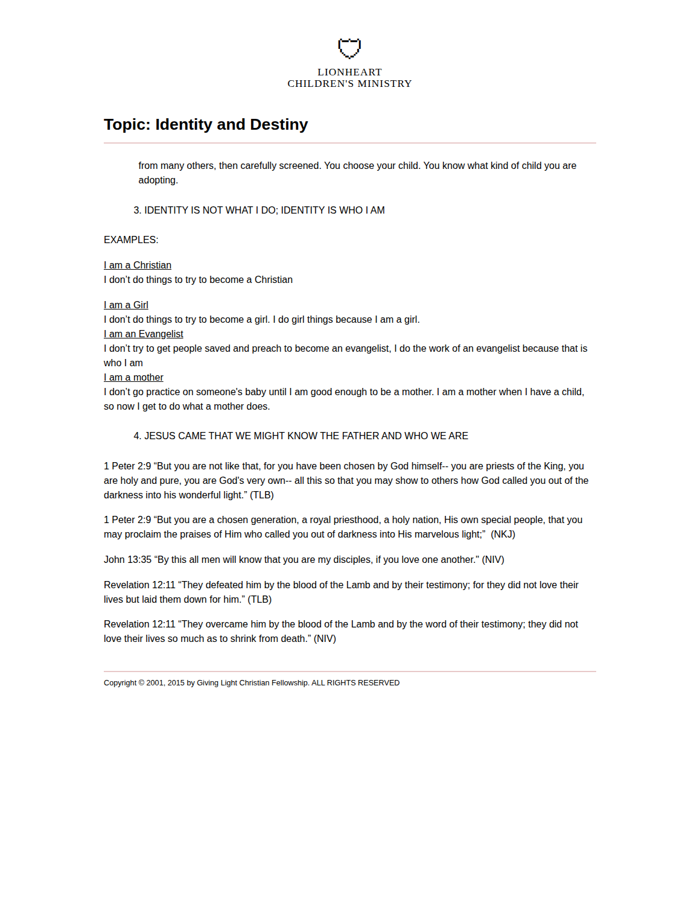🛡 LIONHEART
CHILDREN'S MINISTRY
Topic: Identity and Destiny
from many others, then carefully screened. You choose your child. You know what kind of child you are adopting.
IDENTITY IS NOT WHAT I DO; IDENTITY IS WHO I AM
EXAMPLES:
I am a Christian
I don’t do things to try to become a Christian
I am a Girl
I don’t do things to try to become a girl. I do girl things because I am a girl.
I am an Evangelist
I don’t try to get people saved and preach to become an evangelist, I do the work of an evangelist because that is who I am
I am a mother
I don’t go practice on someone's baby until I am good enough to be a mother. I am a mother when I have a child, so now I get to do what a mother does.
JESUS CAME THAT WE MIGHT KNOW THE FATHER AND WHO WE ARE
1 Peter 2:9 “But you are not like that, for you have been chosen by God himself-- you are priests of the King, you are holy and pure, you are God's very own-- all this so that you may show to others how God called you out of the darkness into his wonderful light.” (TLB)
1 Peter 2:9 “But you are a chosen generation, a royal priesthood, a holy nation, His own special people, that you may proclaim the praises of Him who called you out of darkness into His marvelous light;” (NKJ)
John 13:35 “By this all men will know that you are my disciples, if you love one another." (NIV)
Revelation 12:11 “They defeated him by the blood of the Lamb and by their testimony; for they did not love their lives but laid them down for him.” (TLB)
Revelation 12:11 “They overcame him by the blood of the Lamb and by the word of their testimony; they did not love their lives so much as to shrink from death.” (NIV)
Copyright © 2001, 2015 by Giving Light Christian Fellowship. ALL RIGHTS RESERVED